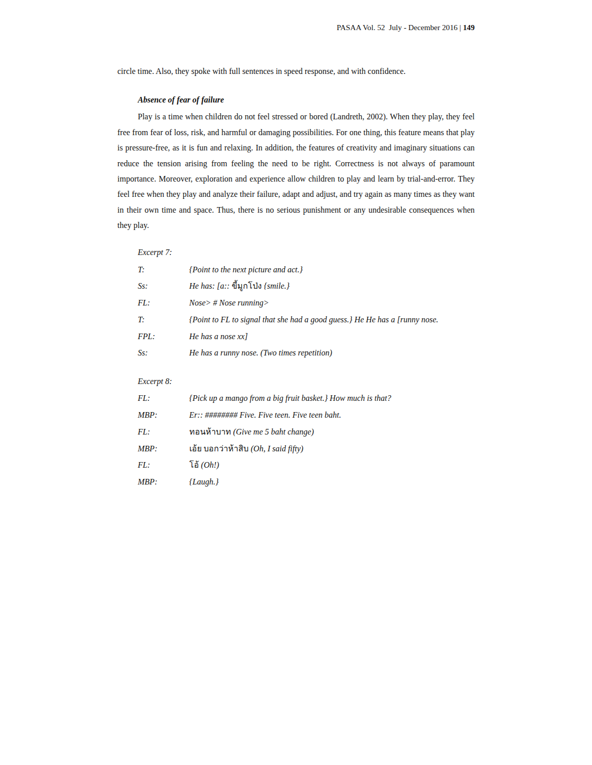PASAA Vol. 52 July - December 2016 | 149
circle time. Also, they spoke with full sentences in speed response, and with confidence.
Absence of fear of failure
Play is a time when children do not feel stressed or bored (Landreth, 2002). When they play, they feel free from fear of loss, risk, and harmful or damaging possibilities. For one thing, this feature means that play is pressure-free, as it is fun and relaxing. In addition, the features of creativity and imaginary situations can reduce the tension arising from feeling the need to be right. Correctness is not always of paramount importance. Moreover, exploration and experience allow children to play and learn by trial-and-error. They feel free when they play and analyze their failure, adapt and adjust, and try again as many times as they want in their own time and space. Thus, there is no serious punishment or any undesirable consequences when they play.
Excerpt 7:
| T: | {Point to the next picture and act.} |
| Ss: | He has: [a:: ขี้มูกโป่ง {smile.} |
| FL: | Nose> # Nose running> |
| T: | {Point to FL to signal that she had a good guess.} He He has a [runny nose. |
| FPL: | He has a nose xx] |
| Ss: | He has a runny nose. (Two times repetition) |
Excerpt 8:
| FL: | {Pick up a mango from a big fruit basket.} How much is that? |
| MBP: | Er:: ######## Five. Five teen. Five teen baht. |
| FL: | ทอนห้าบาท (Give me 5 baht change) |
| MBP: | เอ้ย บอกว่าห้าสิบ (Oh, I said fifty) |
| FL: | โอ้ (Oh!) |
| MBP: | {Laugh.} |